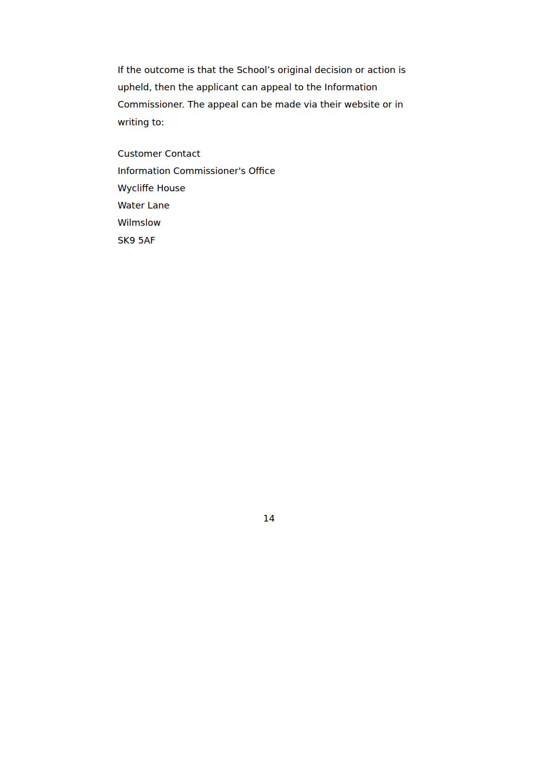If the outcome is that the School’s original decision or action is upheld, then the applicant can appeal to the Information Commissioner. The appeal can be made via their website or in writing to:
Customer Contact Information Commissioner's Office Wycliffe House Water Lane Wilmslow SK9 5AF
14